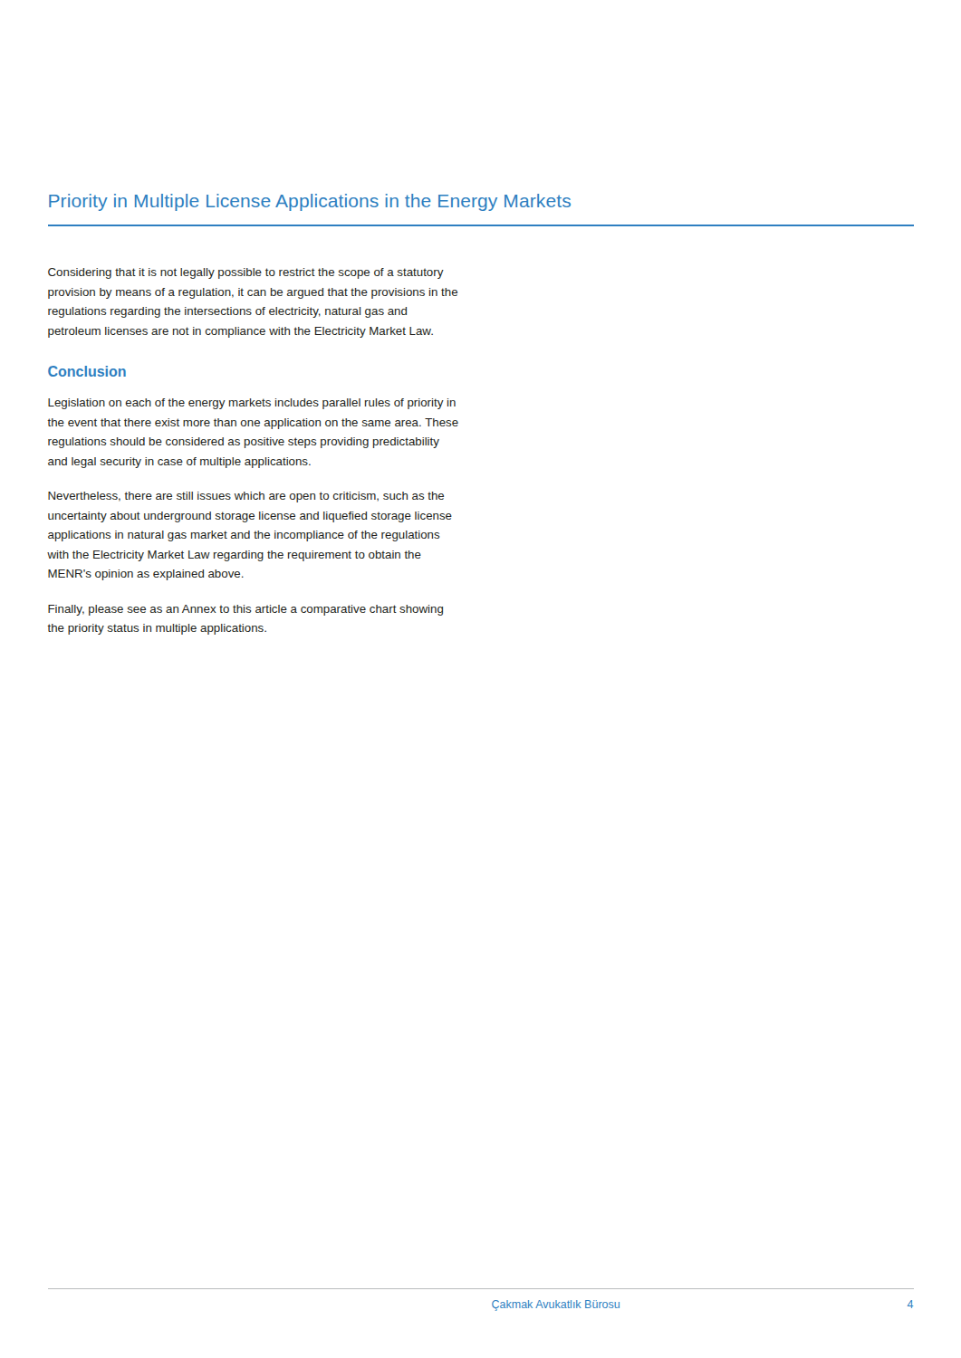Priority in Multiple License Applications in the Energy Markets
Considering that it is not legally possible to restrict the scope of a statutory provision by means of a regulation, it can be argued that the provisions in the regulations regarding the intersections of electricity, natural gas and petroleum licenses are not in compliance with the Electricity Market Law.
Conclusion
Legislation on each of the energy markets includes parallel rules of priority in the event that there exist more than one application on the same area. These regulations should be considered as positive steps providing predictability and legal security in case of multiple applications.
Nevertheless, there are still issues which are open to criticism, such as the uncertainty about underground storage license and liquefied storage license applications in natural gas market and the incompliance of the regulations with the Electricity Market Law regarding the requirement to obtain the MENR's opinion as explained above.
Finally, please see as an Annex to this article a comparative chart showing the priority status in multiple applications.
Çakmak Avukatlık Bürosu 4